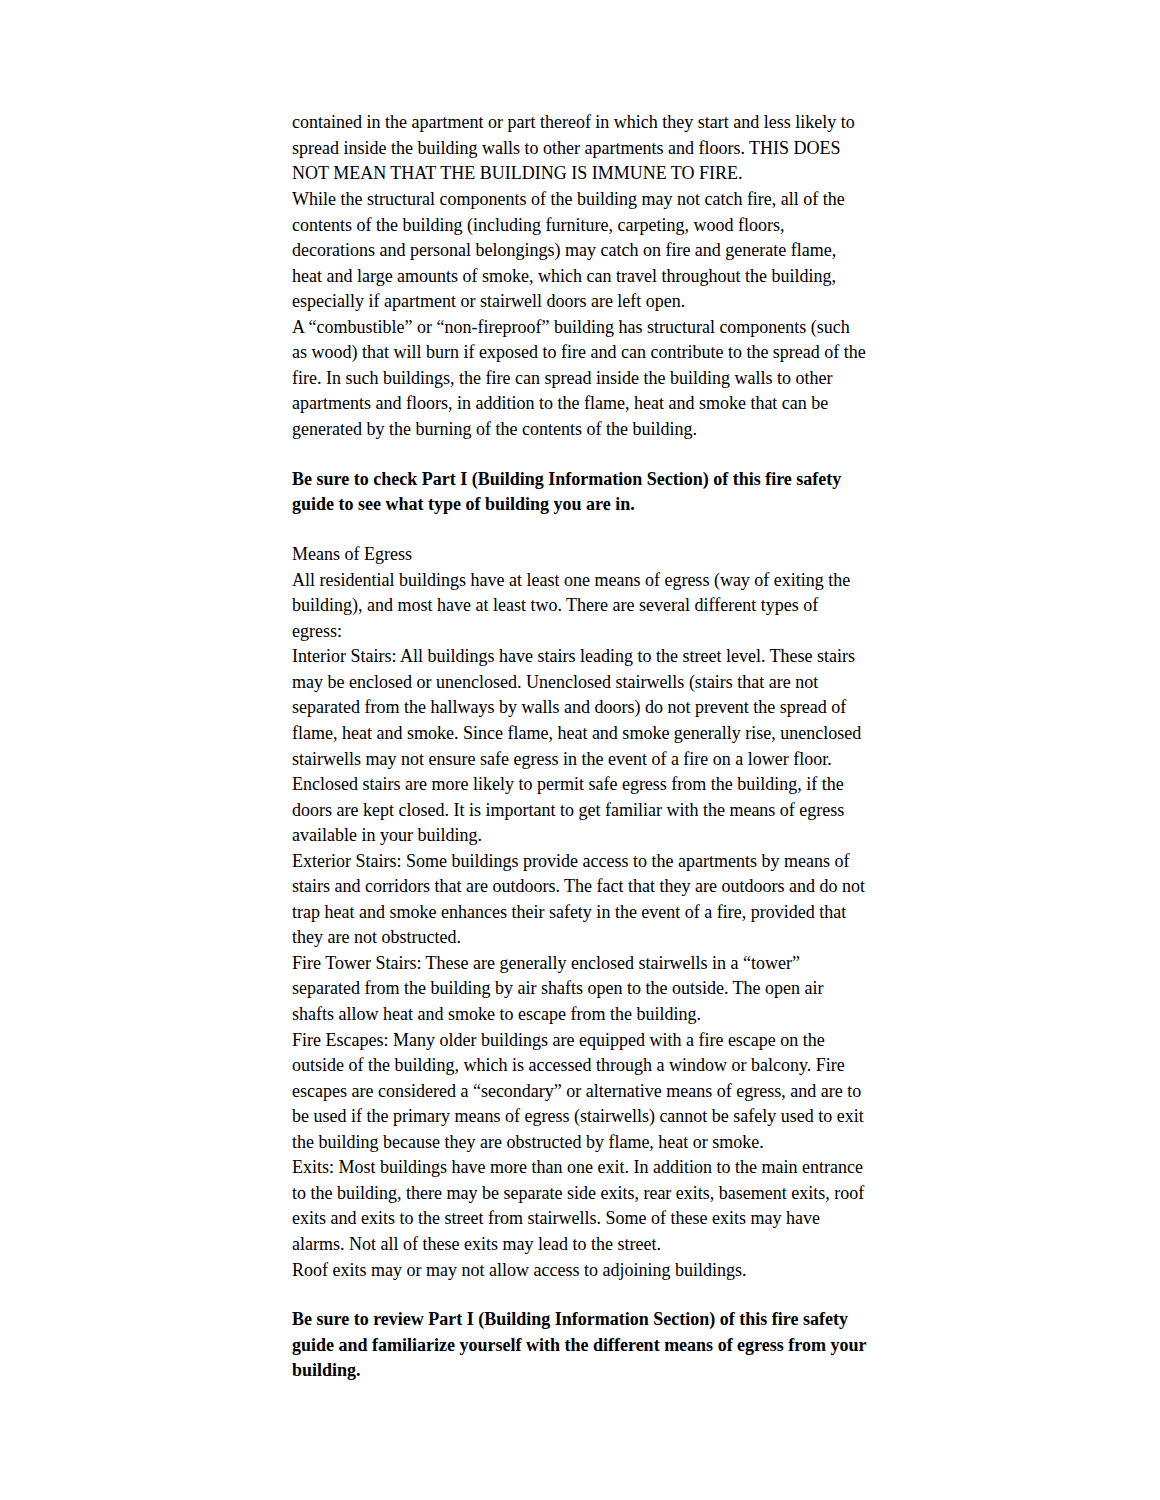contained in the apartment or part thereof in which they start and less likely to spread inside the building walls to other apartments and floors. THIS DOES NOT MEAN THAT THE BUILDING IS IMMUNE TO FIRE.
While the structural components of the building may not catch fire, all of the contents of the building (including furniture, carpeting, wood floors, decorations and personal belongings) may catch on fire and generate flame, heat and large amounts of smoke, which can travel throughout the building, especially if apartment or stairwell doors are left open.
A “combustible” or “non-fireproof” building has structural components (such as wood) that will burn if exposed to fire and can contribute to the spread of the fire. In such buildings, the fire can spread inside the building walls to other apartments and floors, in addition to the flame, heat and smoke that can be generated by the burning of the contents of the building.
Be sure to check Part I (Building Information Section) of this fire safety guide to see what type of building you are in.
Means of Egress
All residential buildings have at least one means of egress (way of exiting the building), and most have at least two. There are several different types of egress:
Interior Stairs: All buildings have stairs leading to the street level. These stairs may be enclosed or unenclosed. Unenclosed stairwells (stairs that are not separated from the hallways by walls and doors) do not prevent the spread of flame, heat and smoke. Since flame, heat and smoke generally rise, unenclosed stairwells may not ensure safe egress in the event of a fire on a lower floor. Enclosed stairs are more likely to permit safe egress from the building, if the doors are kept closed. It is important to get familiar with the means of egress available in your building.
Exterior Stairs: Some buildings provide access to the apartments by means of stairs and corridors that are outdoors. The fact that they are outdoors and do not trap heat and smoke enhances their safety in the event of a fire, provided that they are not obstructed.
Fire Tower Stairs: These are generally enclosed stairwells in a “tower” separated from the building by air shafts open to the outside. The open air shafts allow heat and smoke to escape from the building.
Fire Escapes: Many older buildings are equipped with a fire escape on the outside of the building, which is accessed through a window or balcony. Fire escapes are considered a “secondary” or alternative means of egress, and are to be used if the primary means of egress (stairwells) cannot be safely used to exit the building because they are obstructed by flame, heat or smoke.
Exits: Most buildings have more than one exit. In addition to the main entrance to the building, there may be separate side exits, rear exits, basement exits, roof exits and exits to the street from stairwells. Some of these exits may have alarms. Not all of these exits may lead to the street.
Roof exits may or may not allow access to adjoining buildings.
Be sure to review Part I (Building Information Section) of this fire safety guide and familiarize yourself with the different means of egress from your building.